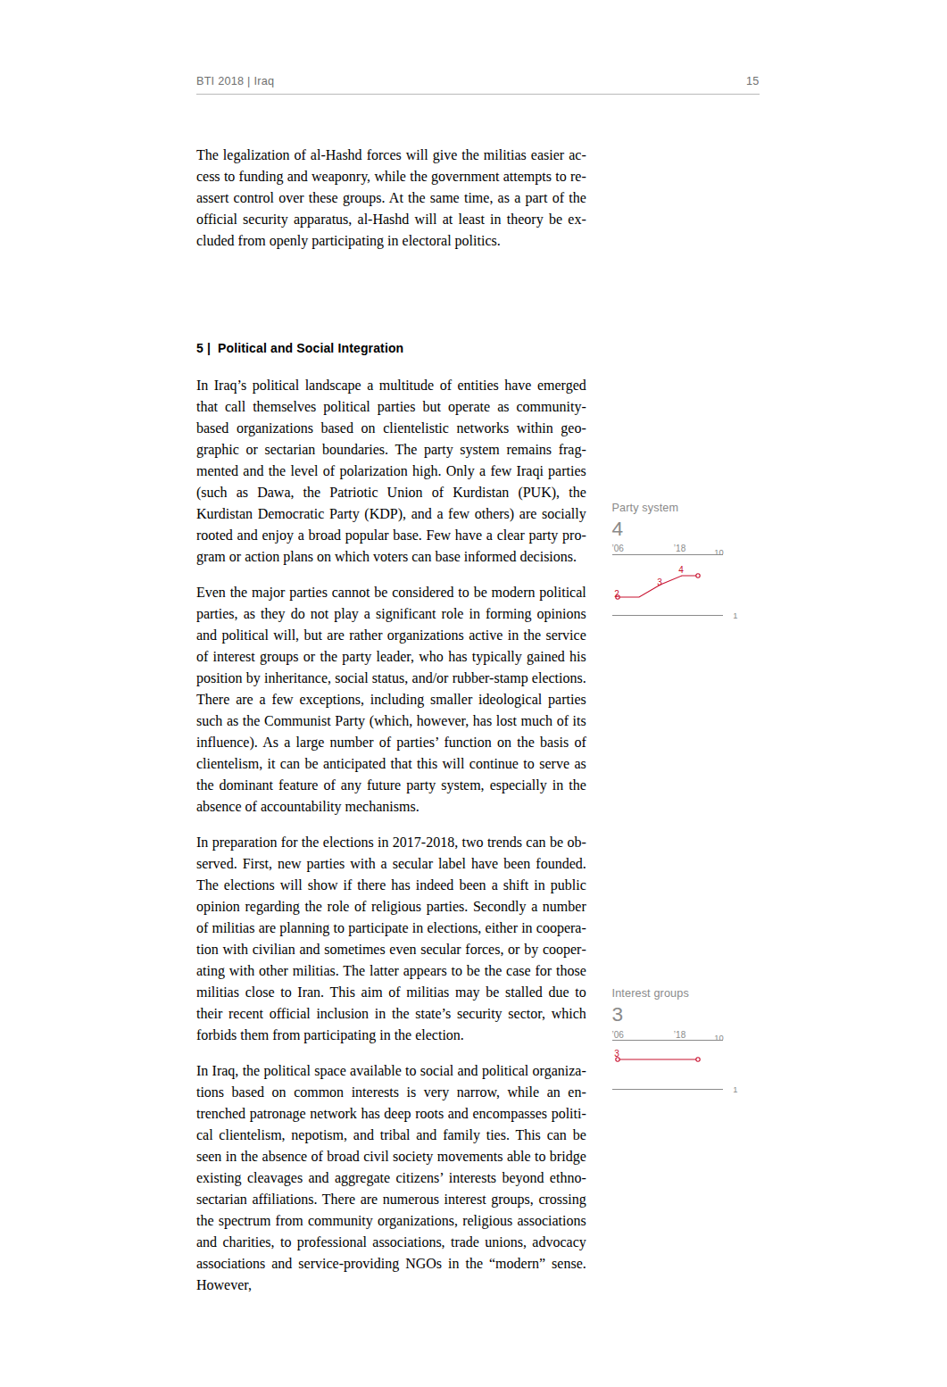BTI 2018 | Iraq
15
The legalization of al-Hashd forces will give the militias easier access to funding and weaponry, while the government attempts to reassert control over these groups. At the same time, as a part of the official security apparatus, al-Hashd will at least in theory be excluded from openly participating in electoral politics.
5 | Political and Social Integration
In Iraq’s political landscape a multitude of entities have emerged that call themselves political parties but operate as community-based organizations based on clientelistic networks within geographic or sectarian boundaries. The party system remains fragmented and the level of polarization high. Only a few Iraqi parties (such as Dawa, the Patriotic Union of Kurdistan (PUK), the Kurdistan Democratic Party (KDP), and a few others) are socially rooted and enjoy a broad popular base. Few have a clear party program or action plans on which voters can base informed decisions.
Even the major parties cannot be considered to be modern political parties, as they do not play a significant role in forming opinions and political will, but are rather organizations active in the service of interest groups or the party leader, who has typically gained his position by inheritance, social status, and/or rubber-stamp elections. There are a few exceptions, including smaller ideological parties such as the Communist Party (which, however, has lost much of its influence). As a large number of parties’ function on the basis of clientelism, it can be anticipated that this will continue to serve as the dominant feature of any future party system, especially in the absence of accountability mechanisms.
In preparation for the elections in 2017-2018, two trends can be observed. First, new parties with a secular label have been founded. The elections will show if there has indeed been a shift in public opinion regarding the role of religious parties. Secondly a number of militias are planning to participate in elections, either in cooperation with civilian and sometimes even secular forces, or by cooperating with other militias. The latter appears to be the case for those militias close to Iran. This aim of militias may be stalled due to their recent official inclusion in the state’s security sector, which forbids them from participating in the election.
In Iraq, the political space available to social and political organizations based on common interests is very narrow, while an entrenched patronage network has deep roots and encompasses political clientelism, nepotism, and tribal and family ties. This can be seen in the absence of broad civil society movements able to bridge existing cleavages and aggregate citizens’ interests beyond ethnosectarian affiliations. There are numerous interest groups, crossing the spectrum from community organizations, religious associations and charities, to professional associations, trade unions, advocacy associations and service-providing NGOs in the “modern” sense. However,
Party system
4
’06 ’18 10
2 3 4 1
Interest groups
3
’06 ’18 10
3 1